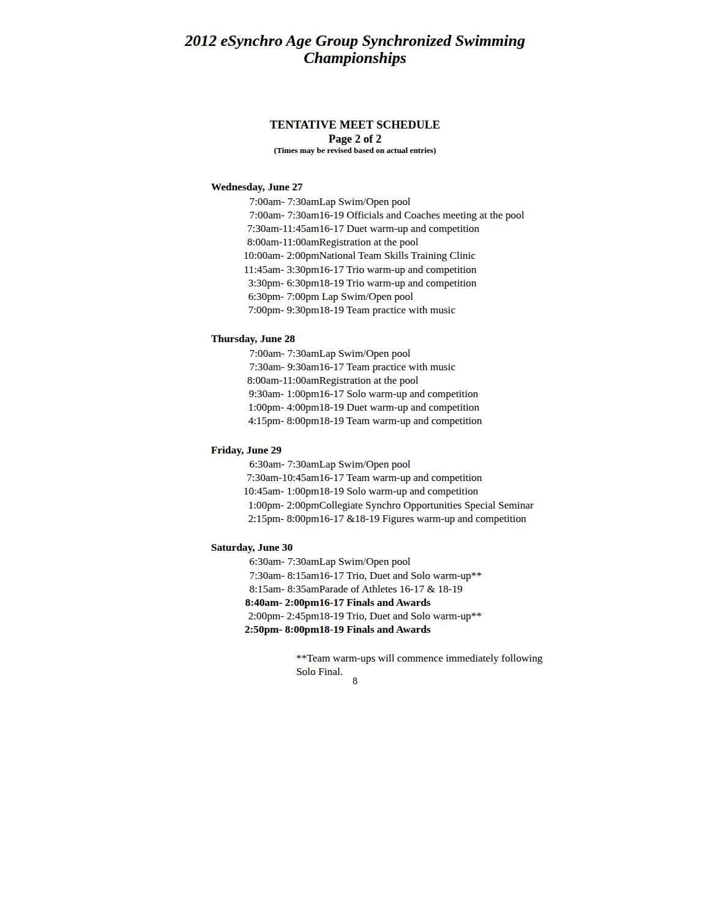2012 eSynchro Age Group Synchronized Swimming Championships
TENTATIVE MEET SCHEDULE
Page 2 of 2
(Times may be revised based on actual entries)
Wednesday, June 27
| 7:00am- 7:30am | Lap Swim/Open pool |
| 7:00am- 7:30am | 16-19 Officials and Coaches meeting at the pool |
| 7:30am-11:45am | 16-17 Duet warm-up and competition |
| 8:00am-11:00am | Registration at the pool |
| 10:00am- 2:00pm | National Team Skills Training Clinic |
| 11:45am- 3:30pm | 16-17 Trio warm-up and competition |
| 3:30pm- 6:30pm | 18-19 Trio warm-up and competition |
| 6:30pm- 7:00pm | Lap Swim/Open pool |
| 7:00pm- 9:30pm | 18-19 Team practice with music |
Thursday, June 28
| 7:00am- 7:30am | Lap Swim/Open pool |
| 7:30am- 9:30am | 16-17 Team practice with music |
| 8:00am-11:00am | Registration at the pool |
| 9:30am- 1:00pm | 16-17 Solo warm-up and competition |
| 1:00pm- 4:00pm | 18-19 Duet warm-up and competition |
| 4:15pm- 8:00pm | 18-19 Team warm-up and competition |
Friday, June 29
| 6:30am- 7:30am | Lap Swim/Open pool |
| 7:30am-10:45am | 16-17 Team warm-up and competition |
| 10:45am- 1:00pm | 18-19 Solo warm-up and competition |
| 1:00pm- 2:00pm | Collegiate Synchro Opportunities Special Seminar |
| 2:15pm- 8:00pm | 16-17 &18-19 Figures warm-up and competition |
Saturday, June 30
| 6:30am- 7:30am | Lap Swim/Open pool |
| 7:30am- 8:15am | 16-17 Trio, Duet and Solo warm-up** |
| 8:15am- 8:35am | Parade of Athletes 16-17 & 18-19 |
| 8:40am- 2:00pm | 16-17 Finals and Awards |
| 2:00pm- 2:45pm | 18-19 Trio, Duet and Solo warm-up** |
| 2:50pm- 8:00pm | 18-19 Finals and Awards |
**Team warm-ups will commence immediately following Solo Final.
8